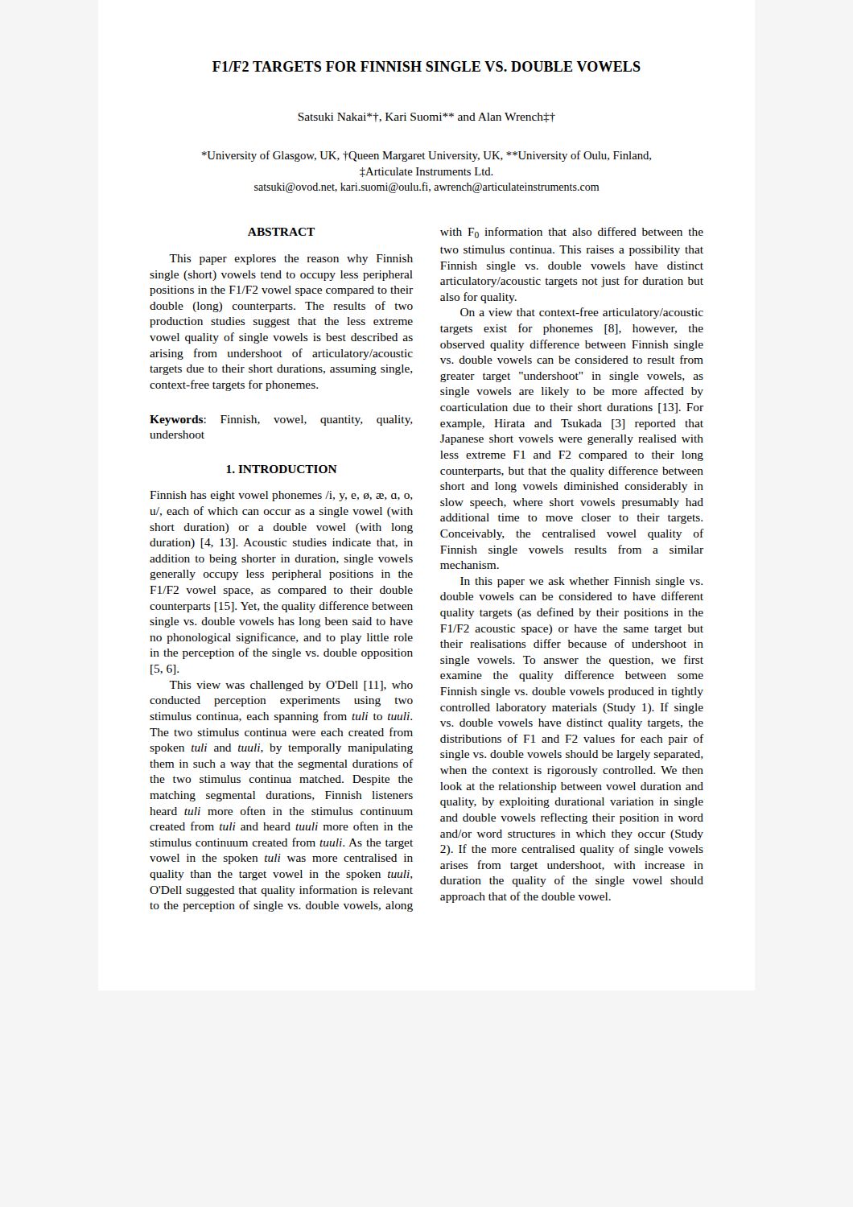F1/F2 Targets for Finnish Single vs. Double Vowels
Satsuki Nakai*†, Kari Suomi** and Alan Wrench‡†
*University of Glasgow, UK, †Queen Margaret University, UK, **University of Oulu, Finland,
‡Articulate Instruments Ltd.
satsuki@ovod.net, kari.suomi@oulu.fi, awrench@articulateinstruments.com
Abstract
This paper explores the reason why Finnish single (short) vowels tend to occupy less peripheral positions in the F1/F2 vowel space compared to their double (long) counterparts. The results of two production studies suggest that the less extreme vowel quality of single vowels is best described as arising from undershoot of articulatory/acoustic targets due to their short durations, assuming single, context-free targets for phonemes.
Keywords: Finnish, vowel, quantity, quality, undershoot
1. INTRODUCTION
Finnish has eight vowel phonemes /i, y, e, ø, æ, ɑ, o, u/, each of which can occur as a single vowel (with short duration) or a double vowel (with long duration) [4, 13]. Acoustic studies indicate that, in addition to being shorter in duration, single vowels generally occupy less peripheral positions in the F1/F2 vowel space, as compared to their double counterparts [15]. Yet, the quality difference between single vs. double vowels has long been said to have no phonological significance, and to play little role in the perception of the single vs. double opposition [5, 6].
This view was challenged by O'Dell [11], who conducted perception experiments using two stimulus continua, each spanning from tuli to tuuli. The two stimulus continua were each created from spoken tuli and tuuli, by temporally manipulating them in such a way that the segmental durations of the two stimulus continua matched. Despite the matching segmental durations, Finnish listeners heard tuli more often in the stimulus continuum created from tuli and heard tuuli more often in the stimulus continuum created from tuuli. As the target vowel in the spoken tuli was more centralised in quality than the target vowel in the spoken tuuli, O'Dell suggested that quality information is relevant to the perception of single vs. double vowels, along with F0 information that also differed between the two stimulus continua. This raises a possibility that Finnish single vs. double vowels have distinct articulatory/acoustic targets not just for duration but also for quality.
On a view that context-free articulatory/acoustic targets exist for phonemes [8], however, the observed quality difference between Finnish single vs. double vowels can be considered to result from greater target "undershoot" in single vowels, as single vowels are likely to be more affected by coarticulation due to their short durations [13]. For example, Hirata and Tsukada [3] reported that Japanese short vowels were generally realised with less extreme F1 and F2 compared to their long counterparts, but that the quality difference between short and long vowels diminished considerably in slow speech, where short vowels presumably had additional time to move closer to their targets. Conceivably, the centralised vowel quality of Finnish single vowels results from a similar mechanism.
In this paper we ask whether Finnish single vs. double vowels can be considered to have different quality targets (as defined by their positions in the F1/F2 acoustic space) or have the same target but their realisations differ because of undershoot in single vowels. To answer the question, we first examine the quality difference between some Finnish single vs. double vowels produced in tightly controlled laboratory materials (Study 1). If single vs. double vowels have distinct quality targets, the distributions of F1 and F2 values for each pair of single vs. double vowels should be largely separated, when the context is rigorously controlled. We then look at the relationship between vowel duration and quality, by exploiting durational variation in single and double vowels reflecting their position in word and/or word structures in which they occur (Study 2). If the more centralised quality of single vowels arises from target undershoot, with increase in duration the quality of the single vowel should approach that of the double vowel.